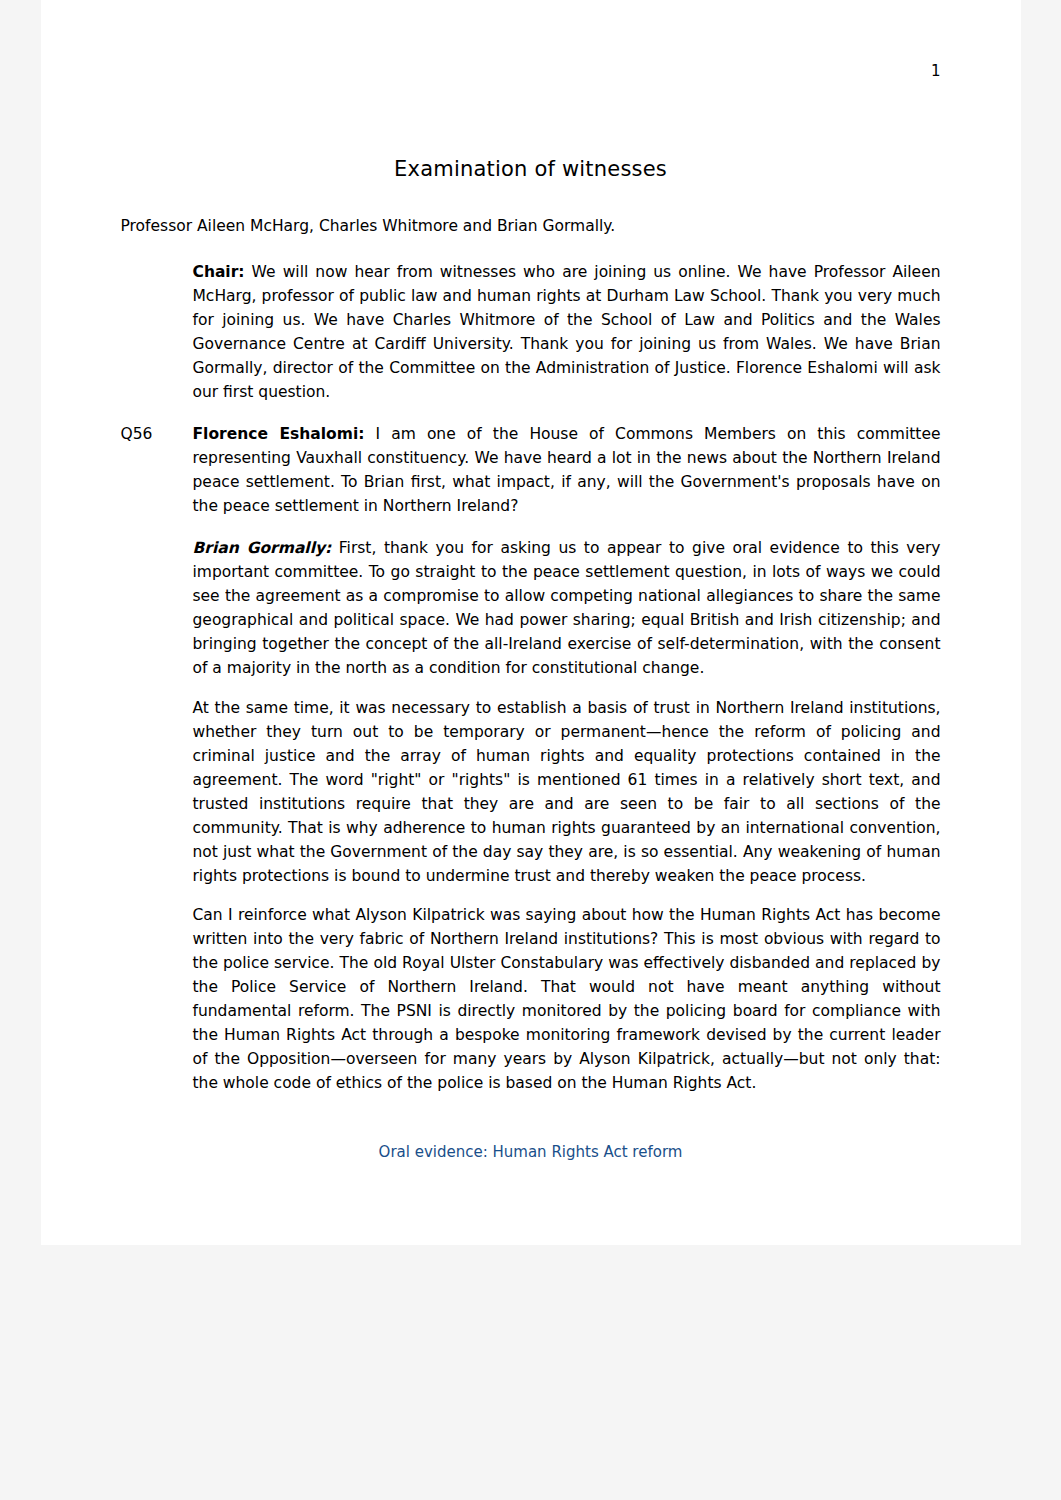1
Examination of witnesses
Professor Aileen McHarg, Charles Whitmore and Brian Gormally.
Chair: We will now hear from witnesses who are joining us online. We have Professor Aileen McHarg, professor of public law and human rights at Durham Law School. Thank you very much for joining us. We have Charles Whitmore of the School of Law and Politics and the Wales Governance Centre at Cardiff University. Thank you for joining us from Wales. We have Brian Gormally, director of the Committee on the Administration of Justice. Florence Eshalomi will ask our first question.
Q56
Florence Eshalomi: I am one of the House of Commons Members on this committee representing Vauxhall constituency. We have heard a lot in the news about the Northern Ireland peace settlement. To Brian first, what impact, if any, will the Government's proposals have on the peace settlement in Northern Ireland?
Brian Gormally: First, thank you for asking us to appear to give oral evidence to this very important committee. To go straight to the peace settlement question, in lots of ways we could see the agreement as a compromise to allow competing national allegiances to share the same geographical and political space. We had power sharing; equal British and Irish citizenship; and bringing together the concept of the all-Ireland exercise of self-determination, with the consent of a majority in the north as a condition for constitutional change.
At the same time, it was necessary to establish a basis of trust in Northern Ireland institutions, whether they turn out to be temporary or permanent—hence the reform of policing and criminal justice and the array of human rights and equality protections contained in the agreement. The word "right" or "rights" is mentioned 61 times in a relatively short text, and trusted institutions require that they are and are seen to be fair to all sections of the community. That is why adherence to human rights guaranteed by an international convention, not just what the Government of the day say they are, is so essential. Any weakening of human rights protections is bound to undermine trust and thereby weaken the peace process.
Can I reinforce what Alyson Kilpatrick was saying about how the Human Rights Act has become written into the very fabric of Northern Ireland institutions? This is most obvious with regard to the police service. The old Royal Ulster Constabulary was effectively disbanded and replaced by the Police Service of Northern Ireland. That would not have meant anything without fundamental reform. The PSNI is directly monitored by the policing board for compliance with the Human Rights Act through a bespoke monitoring framework devised by the current leader of the Opposition—overseen for many years by Alyson Kilpatrick, actually—but not only that: the whole code of ethics of the police is based on the Human Rights Act.
Oral evidence: Human Rights Act reform